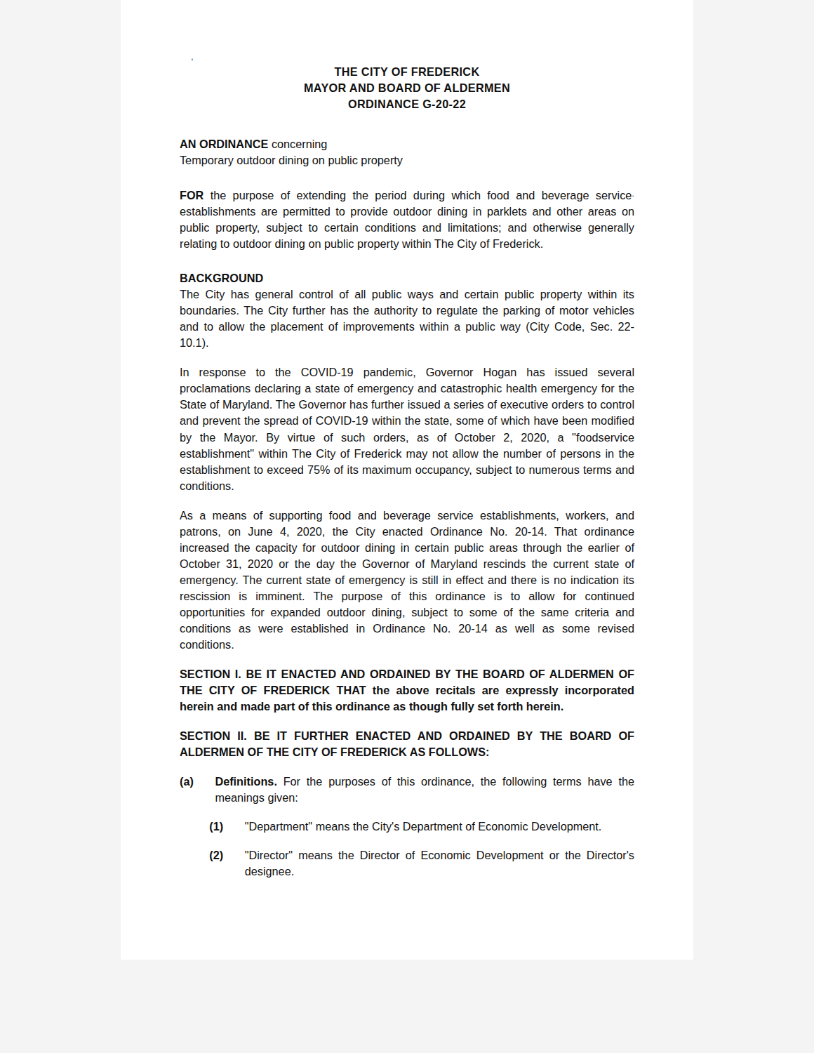,
THE CITY OF FREDERICK
MAYOR AND BOARD OF ALDERMEN
ORDINANCE G-20-22
AN ORDINANCE concerning
Temporary outdoor dining on public property
. FOR the purpose of extending the period during which food and beverage service establishments are permitted to provide outdoor dining in parklets and other areas on public property, subject to certain conditions and limitations; and otherwise generally relating to outdoor dining on public property within The City of Frederick.
BACKGROUND
The City has general control of all public ways and certain public property within its boundaries. The City further has the authority to regulate the parking of motor vehicles and to allow the placement of improvements within a public way (City Code, Sec. 22-10.1).
In response to the COVID-19 pandemic, Governor Hogan has issued several proclamations declaring a state of emergency and catastrophic health emergency for the State of Maryland. The Governor has further issued a series of executive orders to control and prevent the spread of COVID-19 within the state, some of which have been modified by the Mayor. By virtue of such orders, as of October 2, 2020, a "foodservice establishment" within The City of Frederick may not allow the number of persons in the establishment to exceed 75% of its maximum occupancy, subject to numerous terms and conditions.
As a means of supporting food and beverage service establishments, workers, and patrons, on June 4, 2020, the City enacted Ordinance No. 20-14. That ordinance increased the capacity for outdoor dining in certain public areas through the earlier of October 31, 2020 or the day the Governor of Maryland rescinds the current state of emergency. The current state of emergency is still in effect and there is no indication its rescission is imminent. The purpose of this ordinance is to allow for continued opportunities for expanded outdoor dining, subject to some of the same criteria and conditions as were established in Ordinance No. 20-14 as well as some revised conditions.
SECTION I. BE IT ENACTED AND ORDAINED BY THE BOARD OF ALDERMEN OF THE CITY OF FREDERICK THAT the above recitals are expressly incorporated herein and made part of this ordinance as though fully set forth herein.
SECTION II. BE IT FURTHER ENACTED AND ORDAINED BY THE BOARD OF ALDERMEN OF THE CITY OF FREDERICK AS FOLLOWS:
(a)
Definitions. For the purposes of this ordinance, the following terms have the meanings given:
(1)
"Department" means the City's Department of Economic Development.
(2)
"Director" means the Director of Economic Development or the Director's designee.